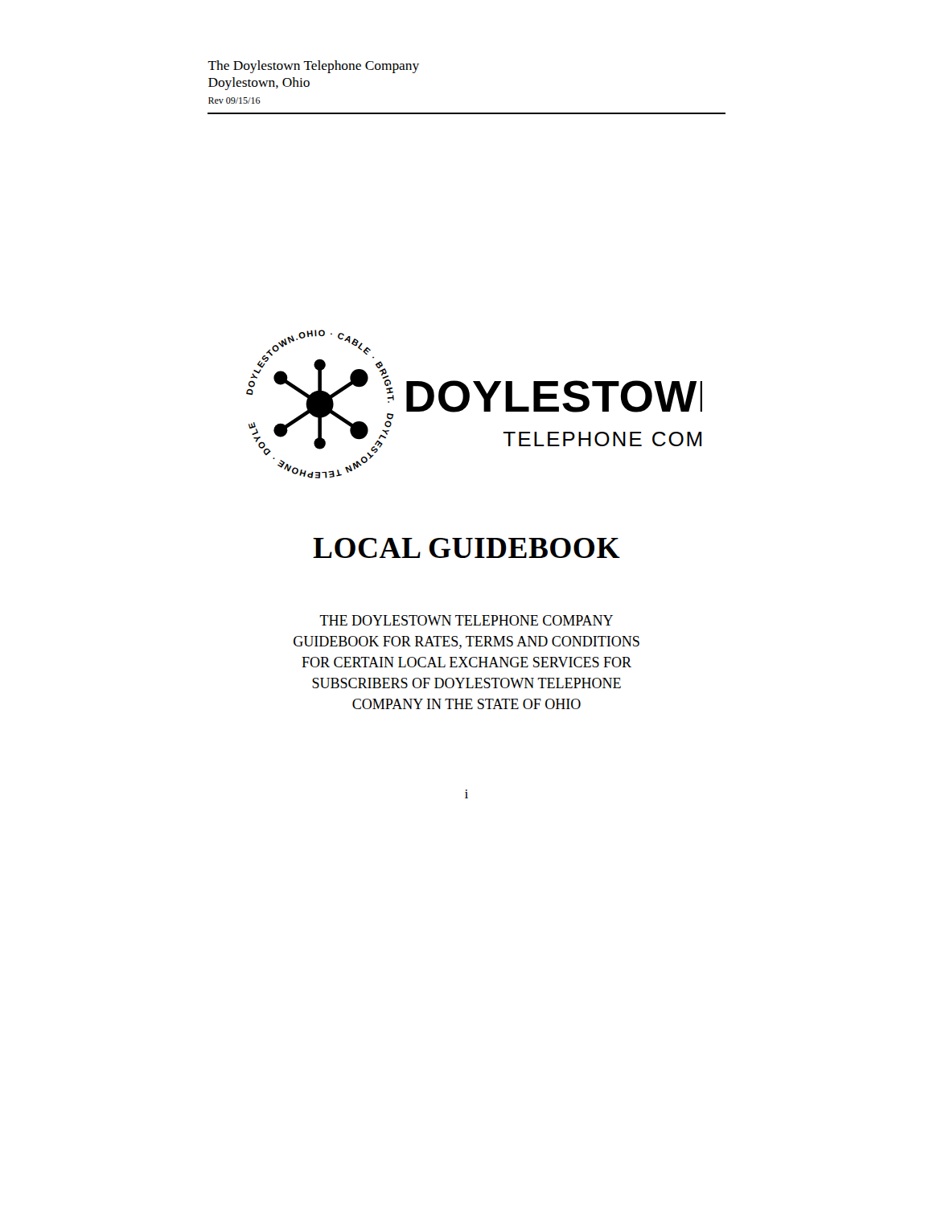The Doylestown Telephone Company
Doylestown, Ohio
Rev 09/15/16
Doylestown Telephone Company logo DOYLESTOWN.OHIO · CABLE · BRIGHT.NET DOYLESTOWN TELEPHONE · DOYLE DOYLESTOWN TELEPHONE COMPANY
LOCAL GUIDEBOOK
THE DOYLESTOWN TELEPHONE COMPANY
GUIDEBOOK FOR RATES, TERMS AND CONDITIONS
FOR CERTAIN LOCAL EXCHANGE SERVICES FOR
SUBSCRIBERS OF DOYLESTOWN TELEPHONE
COMPANY IN THE STATE OF OHIO
i